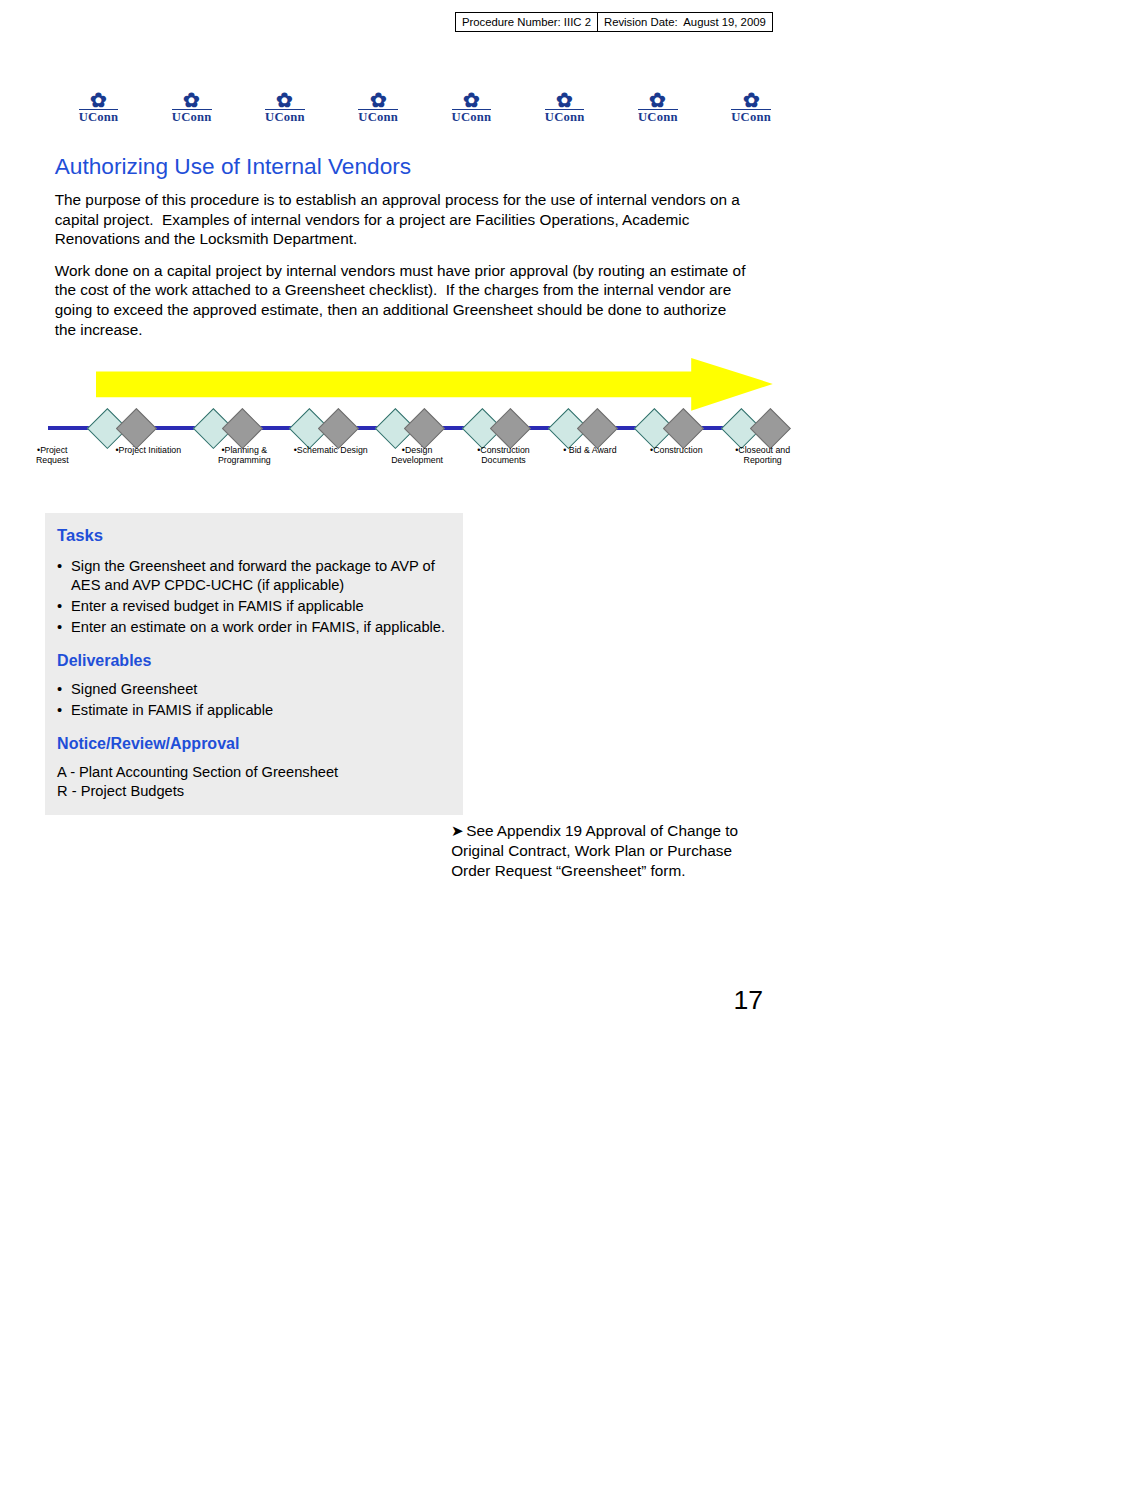Procedure Number: IIIC 2
Revision Date: August 19, 2009
✿UConn
✿UConn
✿UConn
✿UConn
✿UConn
✿UConn
✿UConn
✿UConn
Authorizing Use of Internal Vendors
The purpose of this procedure is to establish an approval process for the use of internal vendors on a capital project. Examples of internal vendors for a project are Facilities Operations, Academic Renovations and the Locksmith Department.
Work done on a capital project by internal vendors must have prior approval (by routing an estimate of the cost of the work attached to a Greensheet checklist). If the charges from the internal vendor are going to exceed the approved estimate, then an additional Greensheet should be done to authorize the increase.
•Project
Request
•Project Initiation
•Planning &
Programming
•Schematic Design
•Design
Development
•Construction
Documents
• Bid & Award
•Construction
•Closeout and
Reporting
Tasks
Sign the Greensheet and forward the package to AVP of AES and AVP CPDC-UCHC (if applicable)
Enter a revised budget in FAMIS if applicable
Enter an estimate on a work order in FAMIS, if applicable.
Deliverables
Signed Greensheet
Estimate in FAMIS if applicable
Notice/Review/Approval
A - Plant Accounting Section of Greensheet
R - Project Budgets
➤See Appendix 19 Approval of Change to Original Contract, Work Plan or Purchase Order Request “Greensheet” form.
17